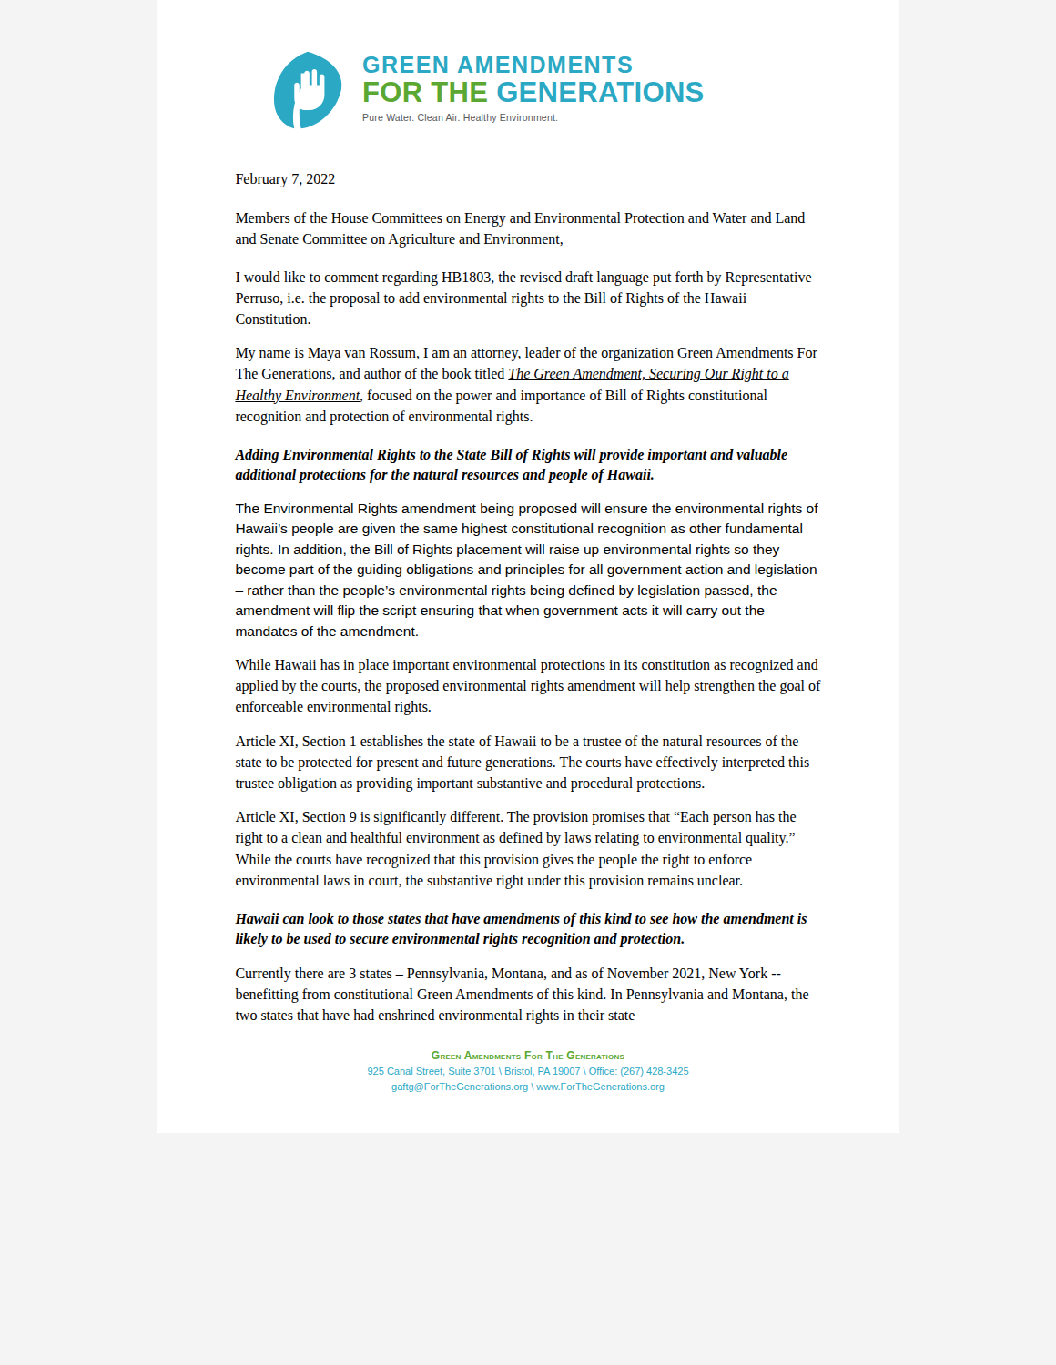GREEN AMENDMENTS
FOR THE GENERATIONS
Pure Water. Clean Air. Healthy Environment.
February 7, 2022
Members of the House Committees on Energy and Environmental Protection and Water and Land and Senate Committee on Agriculture and Environment,
I would like to comment regarding HB1803, the revised draft language put forth by Representative Perruso, i.e. the proposal to add environmental rights to the Bill of Rights of the Hawaii Constitution.
My name is Maya van Rossum, I am an attorney, leader of the organization Green Amendments For The Generations, and author of the book titled The Green Amendment, Securing Our Right to a Healthy Environment, focused on the power and importance of Bill of Rights constitutional recognition and protection of environmental rights.
Adding Environmental Rights to the State Bill of Rights will provide important and valuable additional protections for the natural resources and people of Hawaii.
The Environmental Rights amendment being proposed will ensure the environmental rights of Hawaii’s people are given the same highest constitutional recognition as other fundamental rights. In addition, the Bill of Rights placement will raise up environmental rights so they become part of the guiding obligations and principles for all government action and legislation – rather than the people’s environmental rights being defined by legislation passed, the amendment will flip the script ensuring that when government acts it will carry out the mandates of the amendment.
While Hawaii has in place important environmental protections in its constitution as recognized and applied by the courts, the proposed environmental rights amendment will help strengthen the goal of enforceable environmental rights.
Article XI, Section 1 establishes the state of Hawaii to be a trustee of the natural resources of the state to be protected for present and future generations. The courts have effectively interpreted this trustee obligation as providing important substantive and procedural protections.
Article XI, Section 9 is significantly different. The provision promises that “Each person has the right to a clean and healthful environment as defined by laws relating to environmental quality.” While the courts have recognized that this provision gives the people the right to enforce environmental laws in court, the substantive right under this provision remains unclear.
Hawaii can look to those states that have amendments of this kind to see how the amendment is likely to be used to secure environmental rights recognition and protection.
Currently there are 3 states – Pennsylvania, Montana, and as of November 2021, New York -- benefitting from constitutional Green Amendments of this kind. In Pennsylvania and Montana, the two states that have had enshrined environmental rights in their state
Green Amendments For The Generations
925 Canal Street, Suite 3701 \ Bristol, PA 19007 \ Office: (267) 428-3425
gaftg@ForTheGenerations.org \ www.ForTheGenerations.org